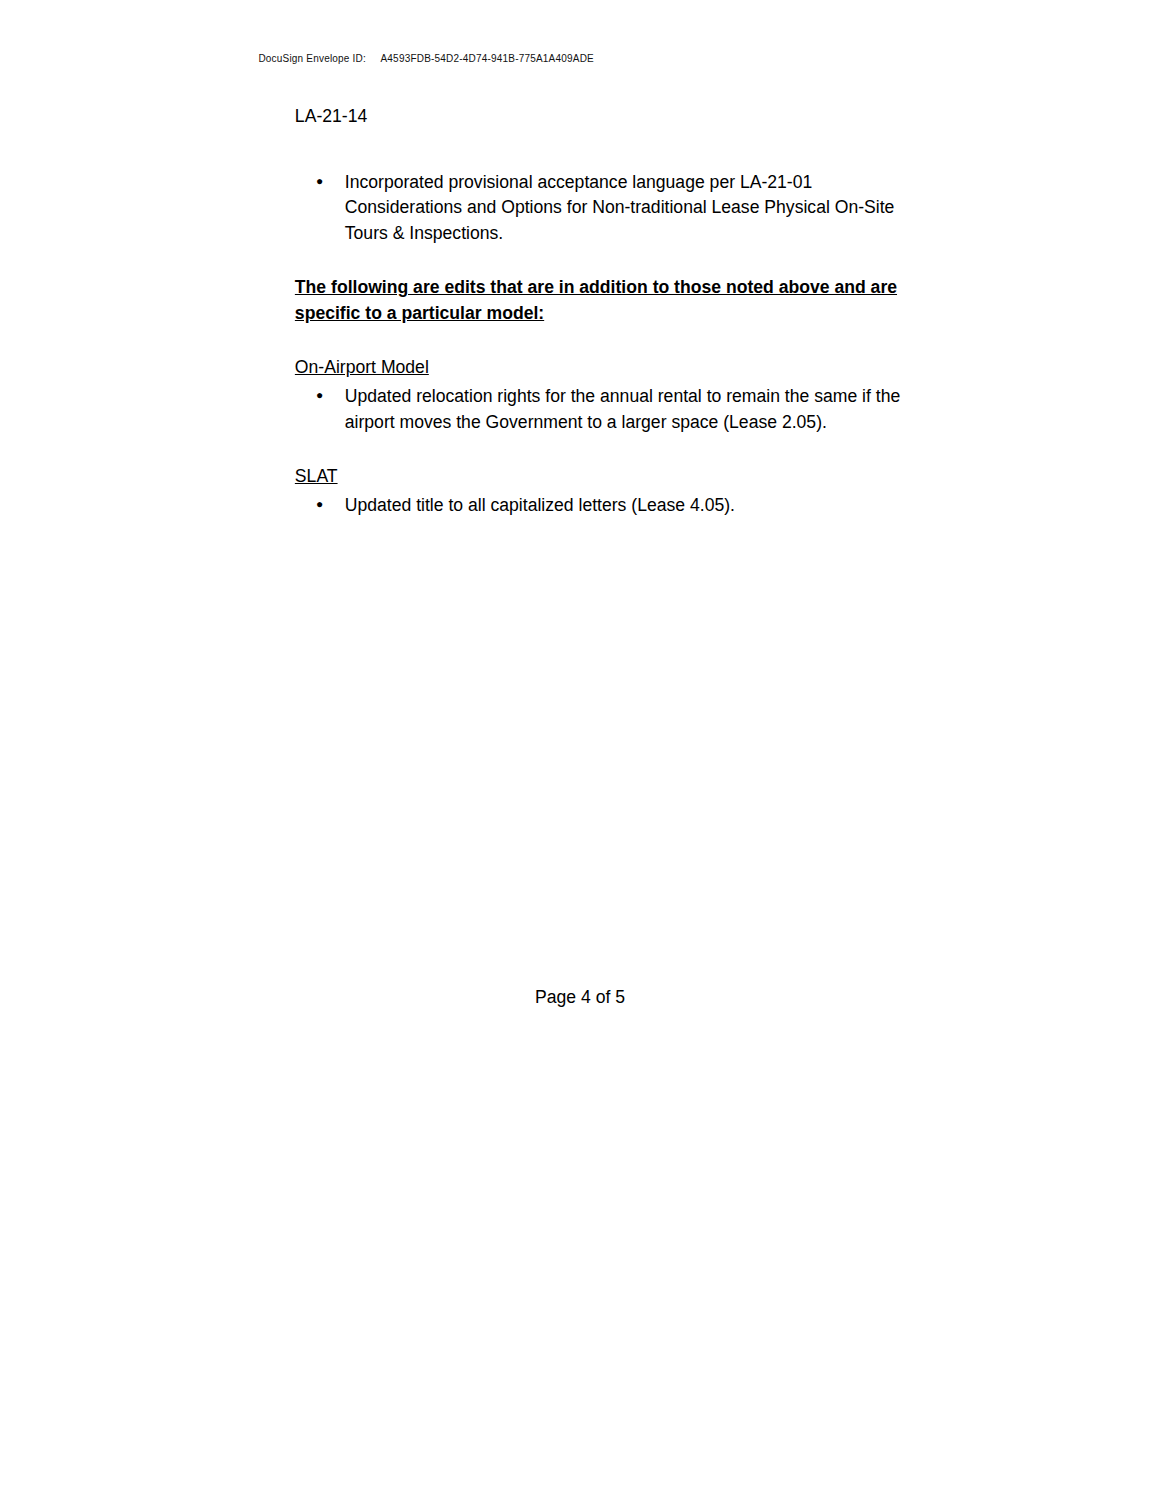DocuSign Envelope ID: A4593FDB-54D2-4D74-941B-775A1A409ADE
LA-21-14
Incorporated provisional acceptance language per LA-21-01 Considerations and Options for Non-traditional Lease Physical On-Site Tours & Inspections.
The following are edits that are in addition to those noted above and are specific to a particular model:
On-Airport Model
Updated relocation rights for the annual rental to remain the same if the airport moves the Government to a larger space (Lease 2.05).
SLAT
Updated title to all capitalized letters (Lease 4.05).
Page 4 of 5